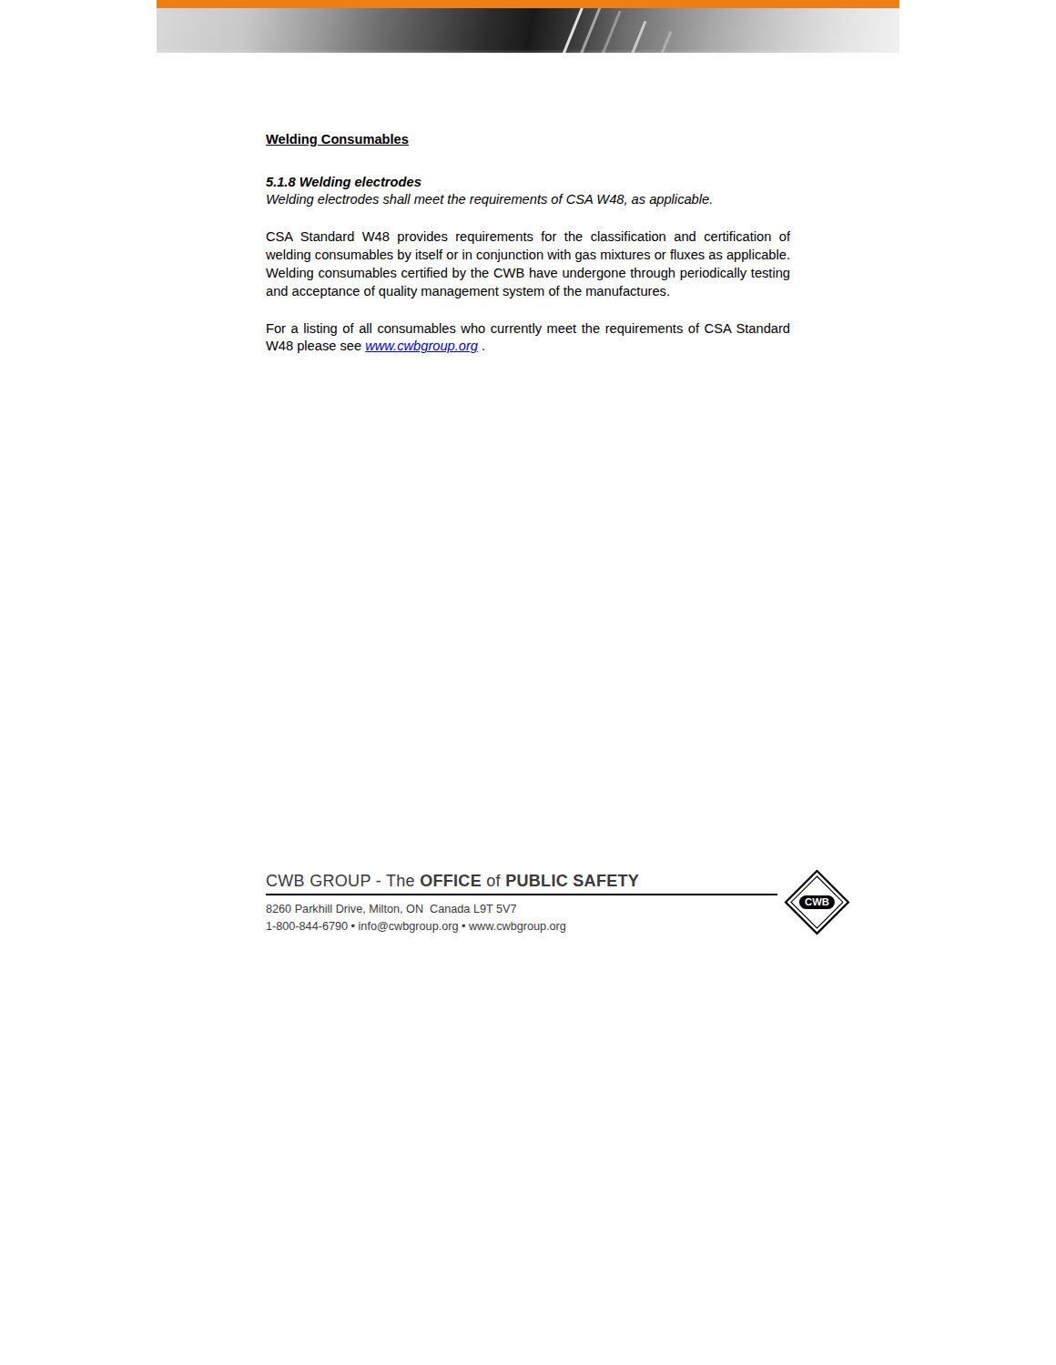Welding Consumables
5.1.8 Welding electrodes
Welding electrodes shall meet the requirements of CSA W48, as applicable.
CSA Standard W48 provides requirements for the classification and certification of welding consumables by itself or in conjunction with gas mixtures or fluxes as applicable. Welding consumables certified by the CWB have undergone through periodically testing and acceptance of quality management system of the manufactures.
For a listing of all consumables who currently meet the requirements of CSA Standard W48 please see www.cwbgroup.org .
CWB GROUP - The OFFICE of PUBLIC SAFETY
8260 Parkhill Drive, Milton, ON Canada L9T 5V7
1-800-844-6790 • info@cwbgroup.org • www.cwbgroup.org
CWB